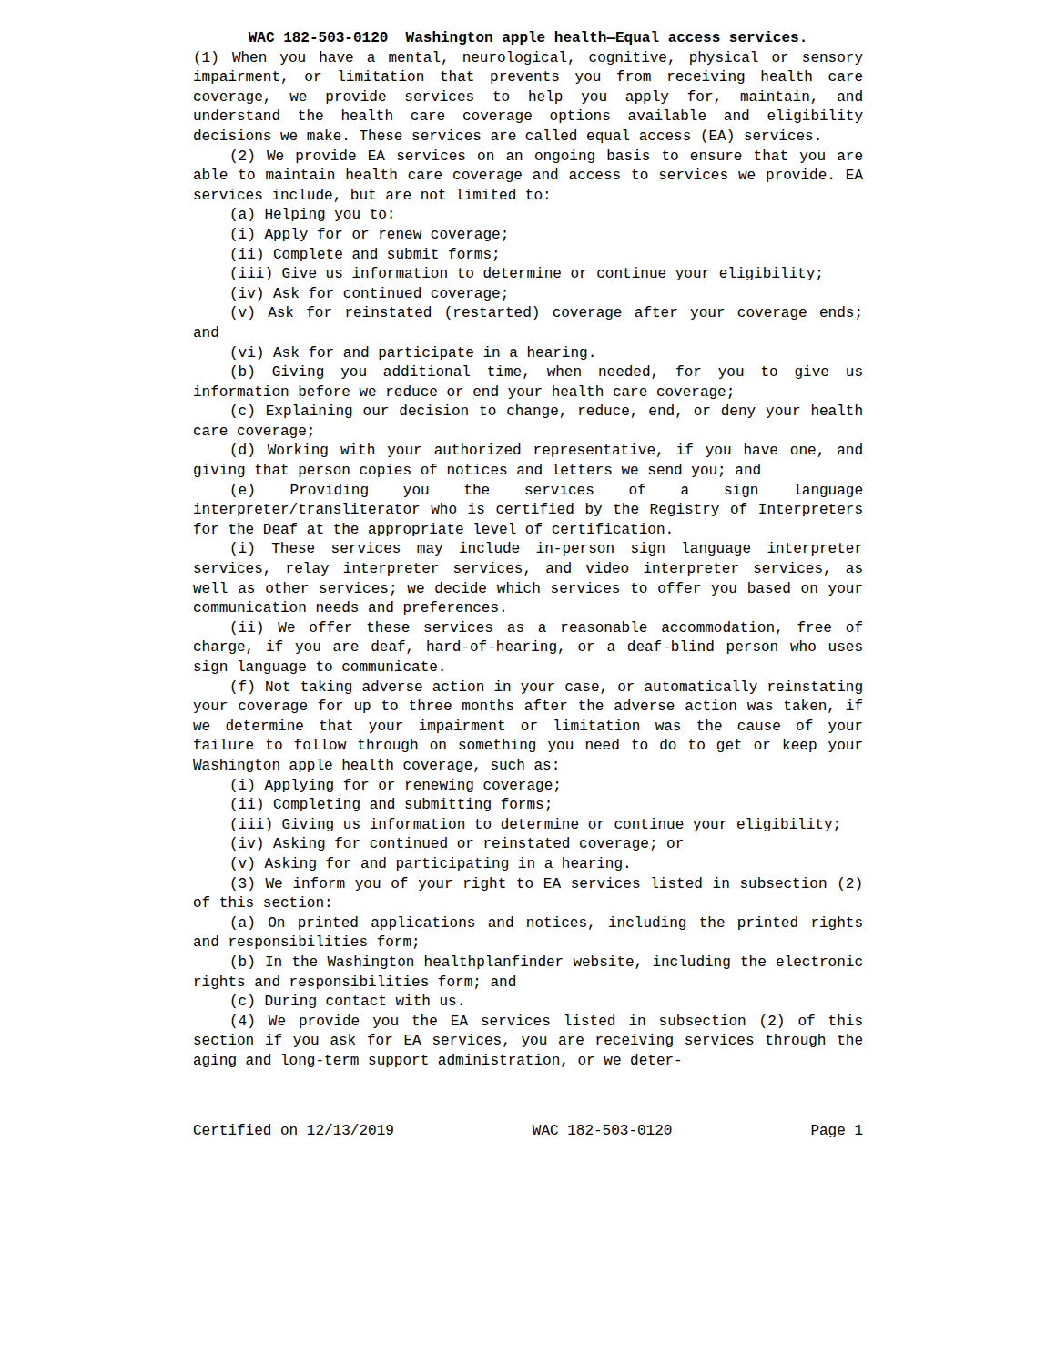WAC 182-503-0120 Washington apple health—Equal access services.
(1) When you have a mental, neurological, cognitive, physical or sensory impairment, or limitation that prevents you from receiving health care coverage, we provide services to help you apply for, maintain, and understand the health care coverage options available and eligibility decisions we make. These services are called equal access (EA) services.
(2) We provide EA services on an ongoing basis to ensure that you are able to maintain health care coverage and access to services we provide. EA services include, but are not limited to:
(a) Helping you to:
(i) Apply for or renew coverage;
(ii) Complete and submit forms;
(iii) Give us information to determine or continue your eligibility;
(iv) Ask for continued coverage;
(v) Ask for reinstated (restarted) coverage after your coverage ends; and
(vi) Ask for and participate in a hearing.
(b) Giving you additional time, when needed, for you to give us information before we reduce or end your health care coverage;
(c) Explaining our decision to change, reduce, end, or deny your health care coverage;
(d) Working with your authorized representative, if you have one, and giving that person copies of notices and letters we send you; and
(e) Providing you the services of a sign language interpreter/transliterator who is certified by the Registry of Interpreters for the Deaf at the appropriate level of certification.
(i) These services may include in-person sign language interpreter services, relay interpreter services, and video interpreter services, as well as other services; we decide which services to offer you based on your communication needs and preferences.
(ii) We offer these services as a reasonable accommodation, free of charge, if you are deaf, hard-of-hearing, or a deaf-blind person who uses sign language to communicate.
(f) Not taking adverse action in your case, or automatically reinstating your coverage for up to three months after the adverse action was taken, if we determine that your impairment or limitation was the cause of your failure to follow through on something you need to do to get or keep your Washington apple health coverage, such as:
(i) Applying for or renewing coverage;
(ii) Completing and submitting forms;
(iii) Giving us information to determine or continue your eligibility;
(iv) Asking for continued or reinstated coverage; or
(v) Asking for and participating in a hearing.
(3) We inform you of your right to EA services listed in subsection (2) of this section:
(a) On printed applications and notices, including the printed rights and responsibilities form;
(b) In the Washington healthplanfinder website, including the electronic rights and responsibilities form; and
(c) During contact with us.
(4) We provide you the EA services listed in subsection (2) of this section if you ask for EA services, you are receiving services through the aging and long-term support administration, or we deter-
Certified on 12/13/2019 WAC 182-503-0120 Page 1